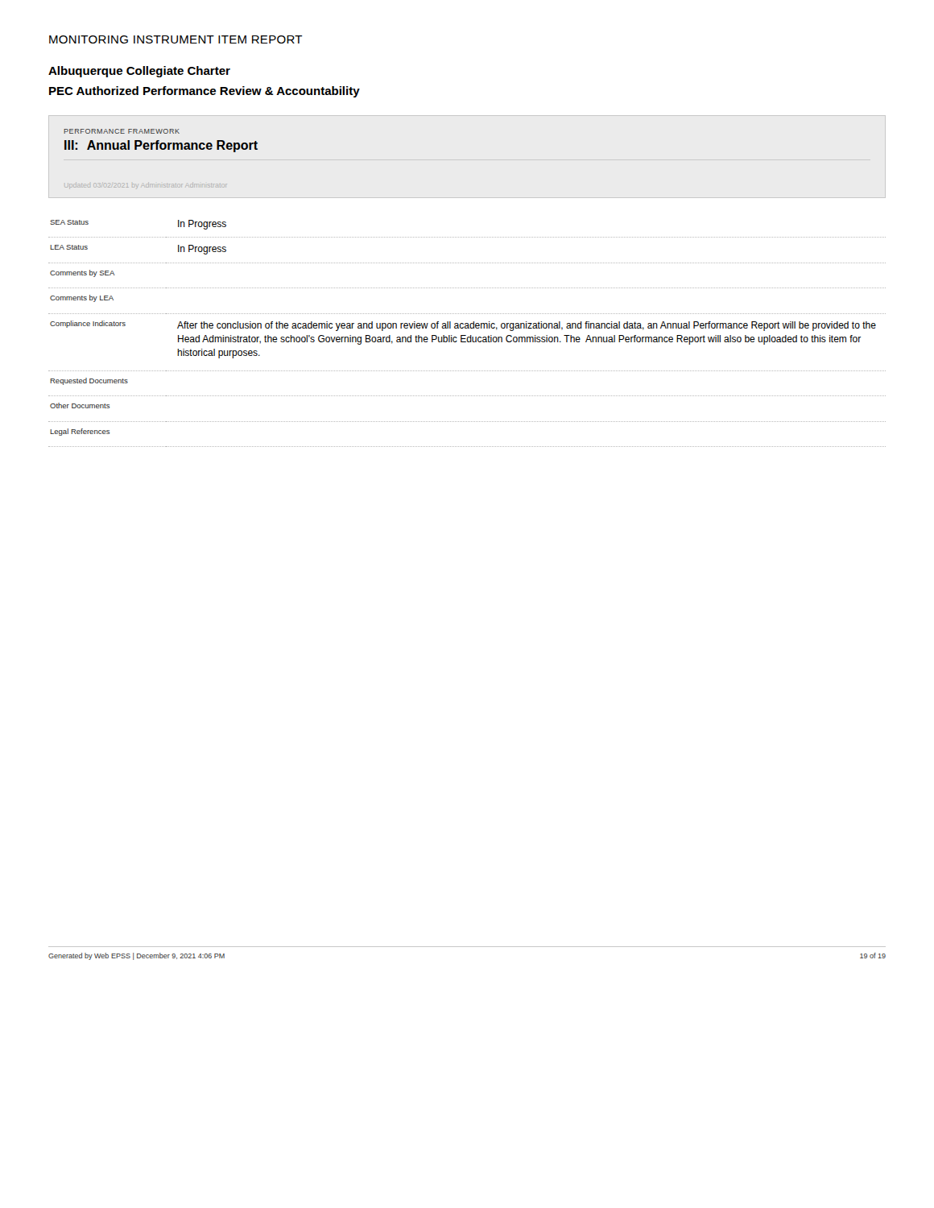MONITORING INSTRUMENT ITEM REPORT
Albuquerque Collegiate Charter
PEC Authorized Performance Review & Accountability
PERFORMANCE FRAMEWORK
III: Annual Performance Report
Updated 03/02/2021 by Administrator Administrator
| SEA Status | In Progress |
| LEA Status | In Progress |
| Comments by SEA | |
| Comments by LEA | |
| Compliance Indicators | After the conclusion of the academic year and upon review of all academic, organizational, and financial data, an Annual Performance Report will be provided to the Head Administrator, the school's Governing Board, and the Public Education Commission. The Annual Performance Report will also be uploaded to this item for historical purposes. |
| Requested Documents | |
| Other Documents | |
| Legal References | |
Generated by Web EPSS | December 9, 2021 4:06 PM
19 of 19